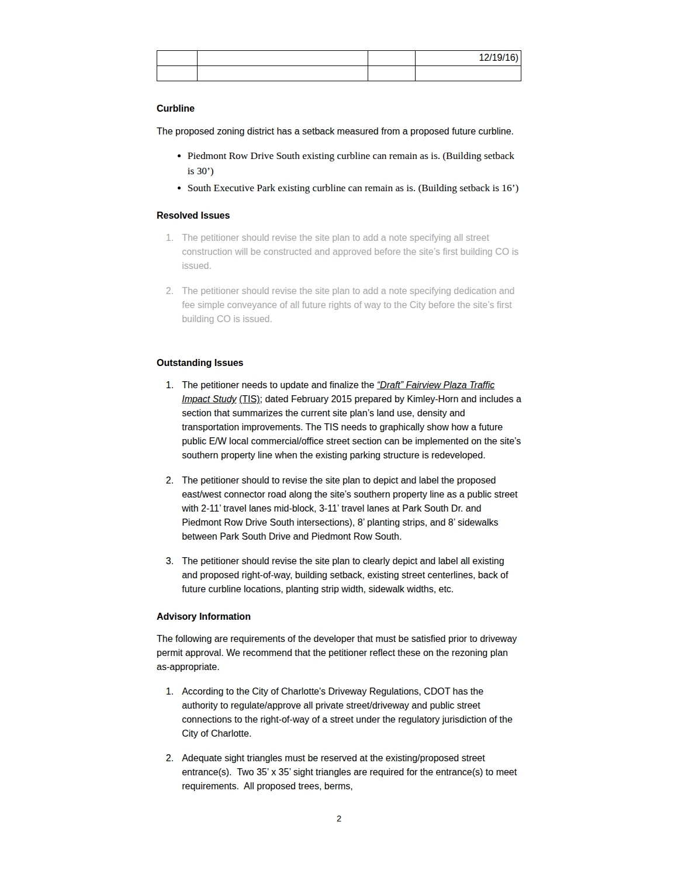| | | | 12/19/16) |
Curbline
The proposed zoning district has a setback measured from a proposed future curbline.
Piedmont Row Drive South existing curbline can remain as is. (Building setback is 30’)
South Executive Park existing curbline can remain as is. (Building setback is 16’)
Resolved Issues
The petitioner should revise the site plan to add a note specifying all street construction will be constructed and approved before the site’s first building CO is issued.
The petitioner should revise the site plan to add a note specifying dedication and fee simple conveyance of all future rights of way to the City before the site’s first building CO is issued.
Outstanding Issues
The petitioner needs to update and finalize the “Draft” Fairview Plaza Traffic Impact Study (TIS); dated February 2015 prepared by Kimley-Horn and includes a section that summarizes the current site plan’s land use, density and transportation improvements. The TIS needs to graphically show how a future public E/W local commercial/office street section can be implemented on the site’s southern property line when the existing parking structure is redeveloped.
The petitioner should to revise the site plan to depict and label the proposed east/west connector road along the site’s southern property line as a public street with 2-11’ travel lanes mid-block, 3-11’ travel lanes at Park South Dr. and Piedmont Row Drive South intersections), 8’ planting strips, and 8’ sidewalks between Park South Drive and Piedmont Row South.
The petitioner should revise the site plan to clearly depict and label all existing and proposed right-of-way, building setback, existing street centerlines, back of future curbline locations, planting strip width, sidewalk widths, etc.
Advisory Information
The following are requirements of the developer that must be satisfied prior to driveway permit approval. We recommend that the petitioner reflect these on the rezoning plan as-appropriate.
According to the City of Charlotte's Driveway Regulations, CDOT has the authority to regulate/approve all private street/driveway and public street connections to the right-of-way of a street under the regulatory jurisdiction of the City of Charlotte.
Adequate sight triangles must be reserved at the existing/proposed street entrance(s). Two 35’ x 35’ sight triangles are required for the entrance(s) to meet requirements. All proposed trees, berms,
2